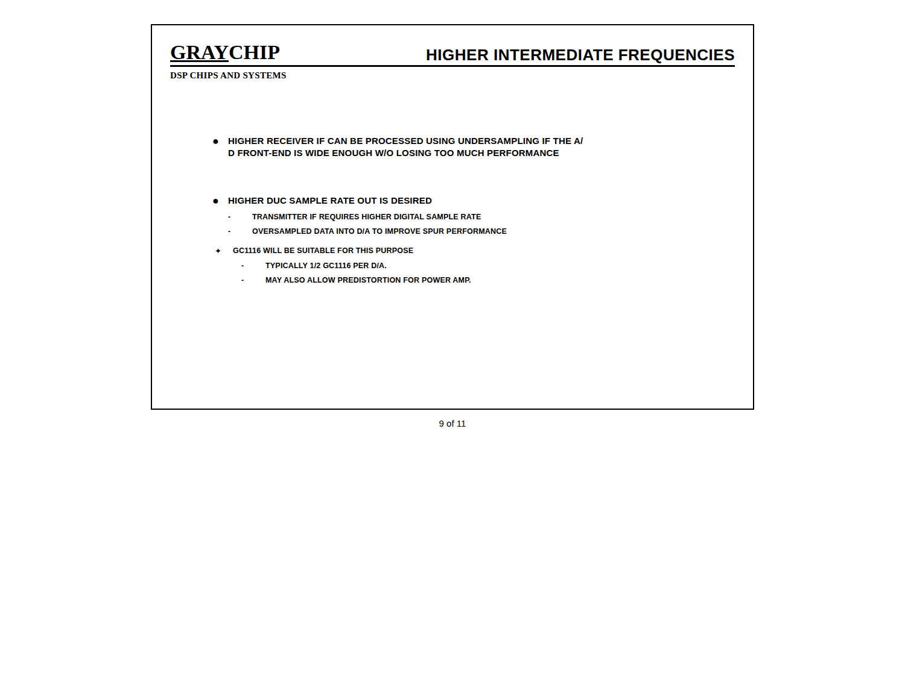GRAY CHIP
HIGHER INTERMEDIATE FREQUENCIES
DSP CHIPS AND SYSTEMS
●
HIGHER RECEIVER IF CAN BE PROCESSED USING UNDERSAMPLING IF THE A/
D FRONT-END IS WIDE ENOUGH W/O LOSING TOO MUCH PERFORMANCE
●
HIGHER DUC SAMPLE RATE OUT IS DESIRED
-TRANSMITTER IF REQUIRES HIGHER DIGITAL SAMPLE RATE
-OVERSAMPLED DATA INTO D/A TO IMPROVE SPUR PERFORMANCE
✦
GC1116 WILL BE SUITABLE FOR THIS PURPOSE
-TYPICALLY 1/2 GC1116 PER D/A.
-MAY ALSO ALLOW PREDISTORTION FOR POWER AMP.
9 of 11